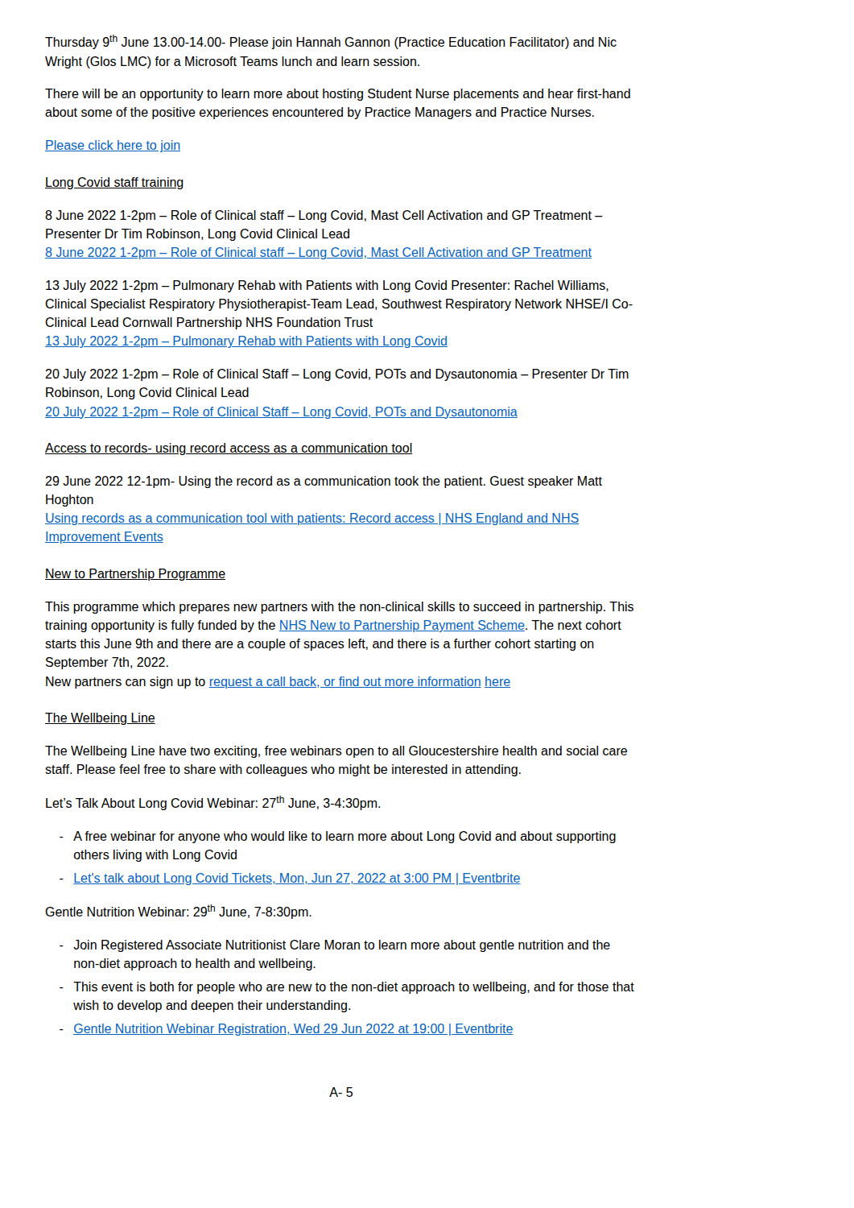Thursday 9th June 13.00-14.00- Please join Hannah Gannon (Practice Education Facilitator) and Nic Wright (Glos LMC) for a Microsoft Teams lunch and learn session.
There will be an opportunity to learn more about hosting Student Nurse placements and hear first-hand about some of the positive experiences encountered by Practice Managers and Practice Nurses.
Please click here to join
Long Covid staff training
8 June 2022 1-2pm – Role of Clinical staff – Long Covid, Mast Cell Activation and GP Treatment – Presenter Dr Tim Robinson, Long Covid Clinical Lead
8 June 2022 1-2pm – Role of Clinical staff – Long Covid, Mast Cell Activation and GP Treatment
13 July 2022 1-2pm – Pulmonary Rehab with Patients with Long Covid Presenter: Rachel Williams, Clinical Specialist Respiratory Physiotherapist-Team Lead, Southwest Respiratory Network NHSE/I Co-Clinical Lead Cornwall Partnership NHS Foundation Trust
13 July 2022 1-2pm – Pulmonary Rehab with Patients with Long Covid
20 July 2022 1-2pm – Role of Clinical Staff – Long Covid, POTs and Dysautonomia – Presenter Dr Tim Robinson, Long Covid Clinical Lead
20 July 2022 1-2pm – Role of Clinical Staff – Long Covid, POTs and Dysautonomia
Access to records- using record access as a communication tool
29 June 2022 12-1pm- Using the record as a communication took the patient. Guest speaker Matt Hoghton
Using records as a communication tool with patients: Record access | NHS England and NHS Improvement Events
New to Partnership Programme
This programme which prepares new partners with the non-clinical skills to succeed in partnership. This training opportunity is fully funded by the NHS New to Partnership Payment Scheme. The next cohort starts this June 9th and there are a couple of spaces left, and there is a further cohort starting on September 7th, 2022.
New partners can sign up to request a call back, or find out more information here
The Wellbeing Line
The Wellbeing Line have two exciting, free webinars open to all Gloucestershire health and social care staff. Please feel free to share with colleagues who might be interested in attending.
Let’s Talk About Long Covid Webinar: 27th June, 3-4:30pm.
A free webinar for anyone who would like to learn more about Long Covid and about supporting others living with Long Covid
Let's talk about Long Covid Tickets, Mon, Jun 27, 2022 at 3:00 PM | Eventbrite
Gentle Nutrition Webinar: 29th June, 7-8:30pm.
Join Registered Associate Nutritionist Clare Moran to learn more about gentle nutrition and the non-diet approach to health and wellbeing.
This event is both for people who are new to the non-diet approach to wellbeing, and for those that wish to develop and deepen their understanding.
Gentle Nutrition Webinar Registration, Wed 29 Jun 2022 at 19:00 | Eventbrite
A- 5